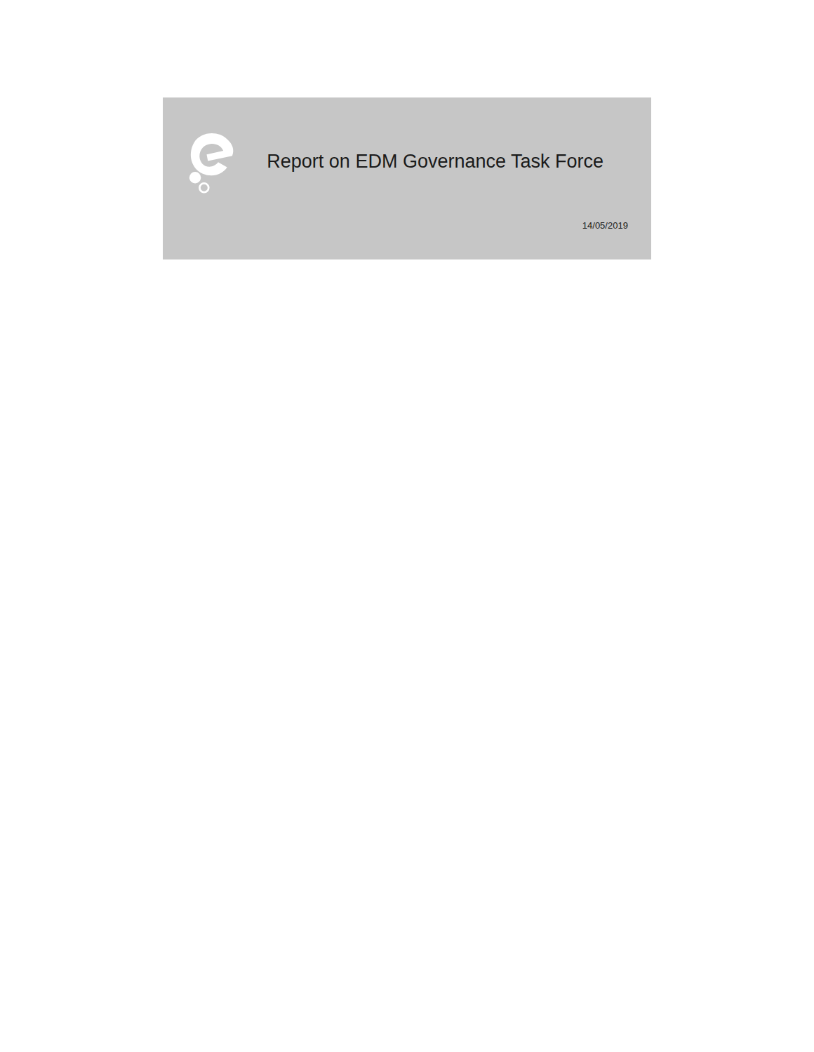Report on EDM Governance Task Force
14/05/2019